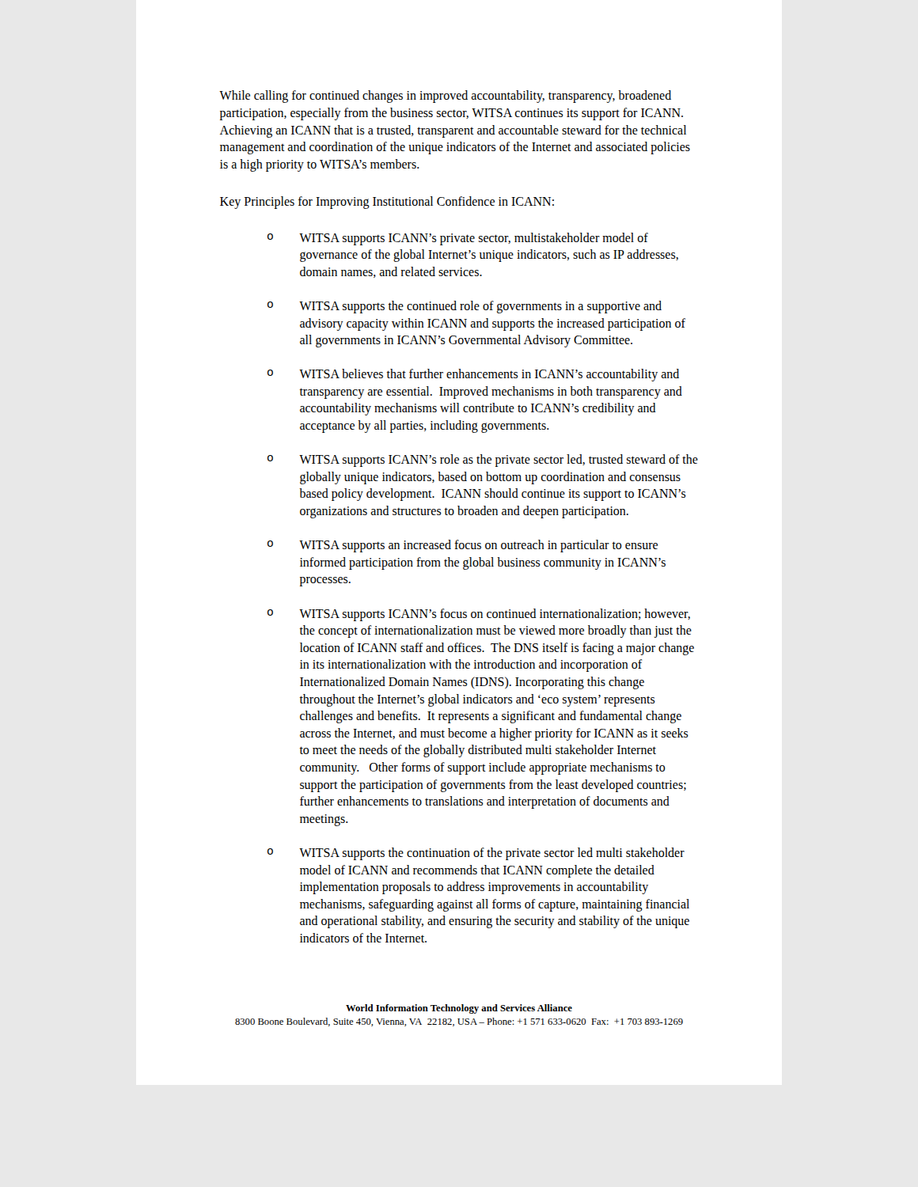While calling for continued changes in improved accountability, transparency, broadened participation, especially from the business sector, WITSA continues its support for ICANN. Achieving an ICANN that is a trusted, transparent and accountable steward for the technical management and coordination of the unique indicators of the Internet and associated policies is a high priority to WITSA’s members.
Key Principles for Improving Institutional Confidence in ICANN:
WITSA supports ICANN’s private sector, multistakeholder model of governance of the global Internet’s unique indicators, such as IP addresses, domain names, and related services.
WITSA supports the continued role of governments in a supportive and advisory capacity within ICANN and supports the increased participation of all governments in ICANN’s Governmental Advisory Committee.
WITSA believes that further enhancements in ICANN’s accountability and transparency are essential. Improved mechanisms in both transparency and accountability mechanisms will contribute to ICANN’s credibility and acceptance by all parties, including governments.
WITSA supports ICANN’s role as the private sector led, trusted steward of the globally unique indicators, based on bottom up coordination and consensus based policy development. ICANN should continue its support to ICANN’s organizations and structures to broaden and deepen participation.
WITSA supports an increased focus on outreach in particular to ensure informed participation from the global business community in ICANN’s processes.
WITSA supports ICANN’s focus on continued internationalization; however, the concept of internationalization must be viewed more broadly than just the location of ICANN staff and offices. The DNS itself is facing a major change in its internationalization with the introduction and incorporation of Internationalized Domain Names (IDNS). Incorporating this change throughout the Internet’s global indicators and ‘eco system’ represents challenges and benefits. It represents a significant and fundamental change across the Internet, and must become a higher priority for ICANN as it seeks to meet the needs of the globally distributed multi stakeholder Internet community. Other forms of support include appropriate mechanisms to support the participation of governments from the least developed countries; further enhancements to translations and interpretation of documents and meetings.
WITSA supports the continuation of the private sector led multi stakeholder model of ICANN and recommends that ICANN complete the detailed implementation proposals to address improvements in accountability mechanisms, safeguarding against all forms of capture, maintaining financial and operational stability, and ensuring the security and stability of the unique indicators of the Internet.
World Information Technology and Services Alliance
8300 Boone Boulevard, Suite 450, Vienna, VA 22182, USA – Phone: +1 571 633-0620 Fax: +1 703 893-1269